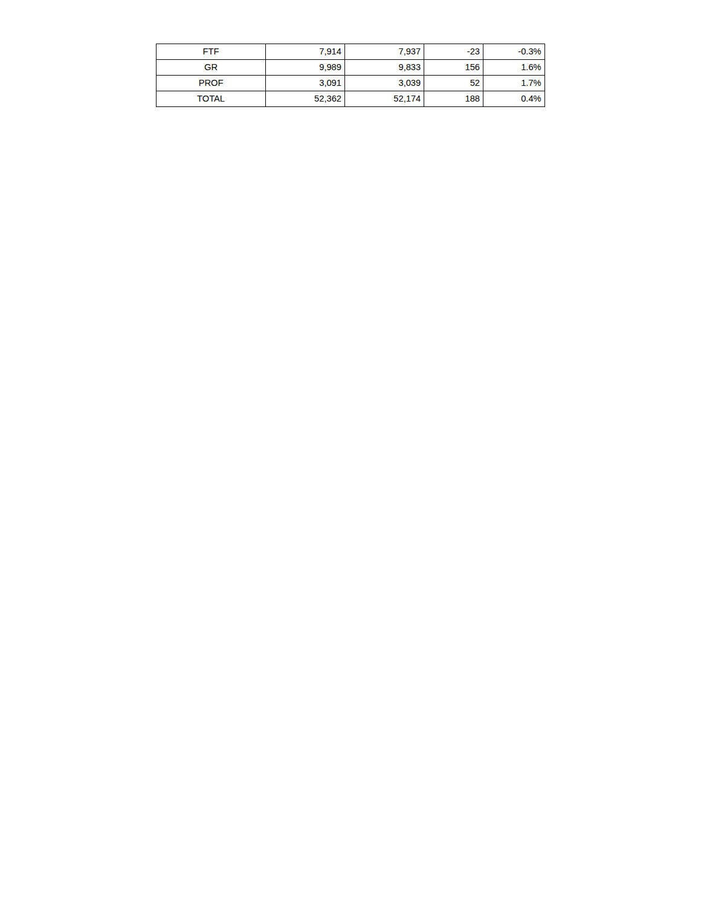| FTF | 7,914 | 7,937 | -23 | -0.3% |
| GR | 9,989 | 9,833 | 156 | 1.6% |
| PROF | 3,091 | 3,039 | 52 | 1.7% |
| TOTAL | 52,362 | 52,174 | 188 | 0.4% |